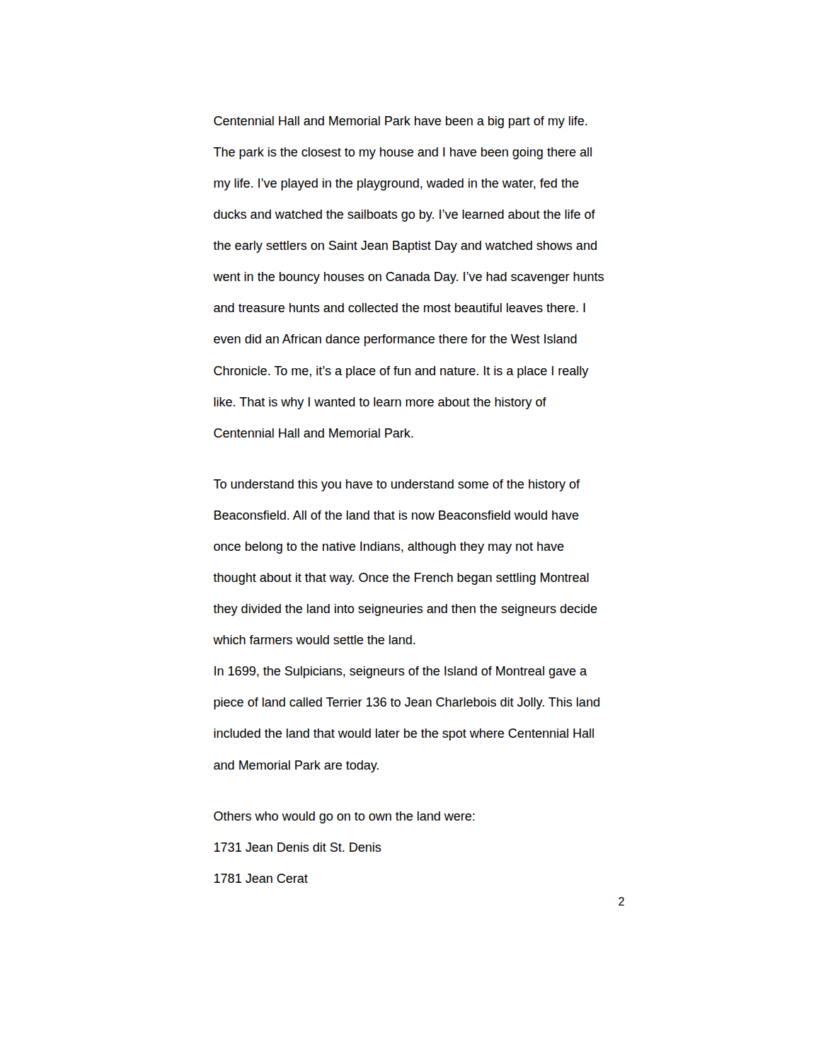Centennial Hall and Memorial Park have been a big part of my life. The park is the closest to my house and I have been going there all my life. I’ve played in the playground, waded in the water, fed the ducks and watched the sailboats go by. I’ve learned about the life of the early settlers on Saint Jean Baptist Day and watched shows and went in the bouncy houses on Canada Day. I’ve had scavenger hunts and treasure hunts and collected the most beautiful leaves there. I even did an African dance performance there for the West Island Chronicle. To me, it’s a place of fun and nature. It is a place I really like. That is why I wanted to learn more about the history of Centennial Hall and Memorial Park.
To understand this you have to understand some of the history of Beaconsfield. All of the land that is now Beaconsfield would have once belong to the native Indians, although they may not have thought about it that way. Once the French began settling Montreal they divided the land into seigneuries and then the seigneurs decide which farmers would settle the land.
In 1699, the Sulpicians, seigneurs of the Island of Montreal gave a piece of land called Terrier 136 to Jean Charlebois dit Jolly. This land included the land that would later be the spot where Centennial Hall and Memorial Park are today.
Others who would go on to own the land were:
1731 Jean Denis dit St. Denis
1781 Jean Cerat
2